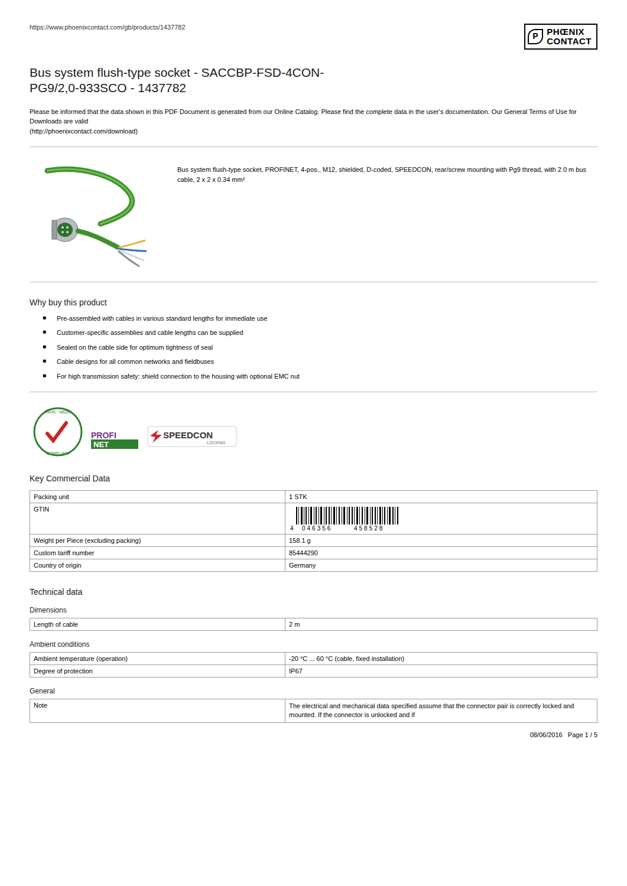https://www.phoenixcontact.com/gb/products/1437782
PPHŒNIX
CONTACT
Bus system flush-type socket - SACCBP-FSD-4CON-
PG9/2,0-933SCO - 1437782
Please be informed that the data shown in this PDF Document is generated from our Online Catalog. Please find the complete data in the user's documentation. Our General Terms of Use for Downloads are valid
(http://phoenixcontact.com/download)
Bus system flush-type socket, PROFINET, 4-pos., M12, shielded, D-coded, SPEEDCON, rear/screw mounting with Pg9 thread, with 2.0 m bus cable, 2 x 2 x 0.34 mm²
Why buy this product
Pre-assembled with cables in various standard lengths for immediate use
Customer-specific assemblies and cable lengths can be supplied
Sealed on the cable side for optimum tightness of seal
Cable designs for all common networks and fieldbuses
For high transmission safety: shield connection to the housing with optional EMC nut
RoHS · WEEE COMPLIANT PROFI NET SPEEDCON LOCKING
Key Commercial Data
| Packing unit | 1 STK |
| GTIN | 4 046356 458528 |
| Weight per Piece (excluding packing) | 158.1 g |
| Custom tariff number | 85444290 |
| Country of origin | Germany |
Technical data
Dimensions
| Length of cable | 2 m |
Ambient conditions
| Ambient temperature (operation) | -20 °C ... 60 °C (cable, fixed installation) |
| Degree of protection | IP67 |
General
| Note | The electrical and mechanical data specified assume that the connector pair is correctly locked and mounted. If the connector is unlocked and if |
08/06/2016 Page 1 / 5